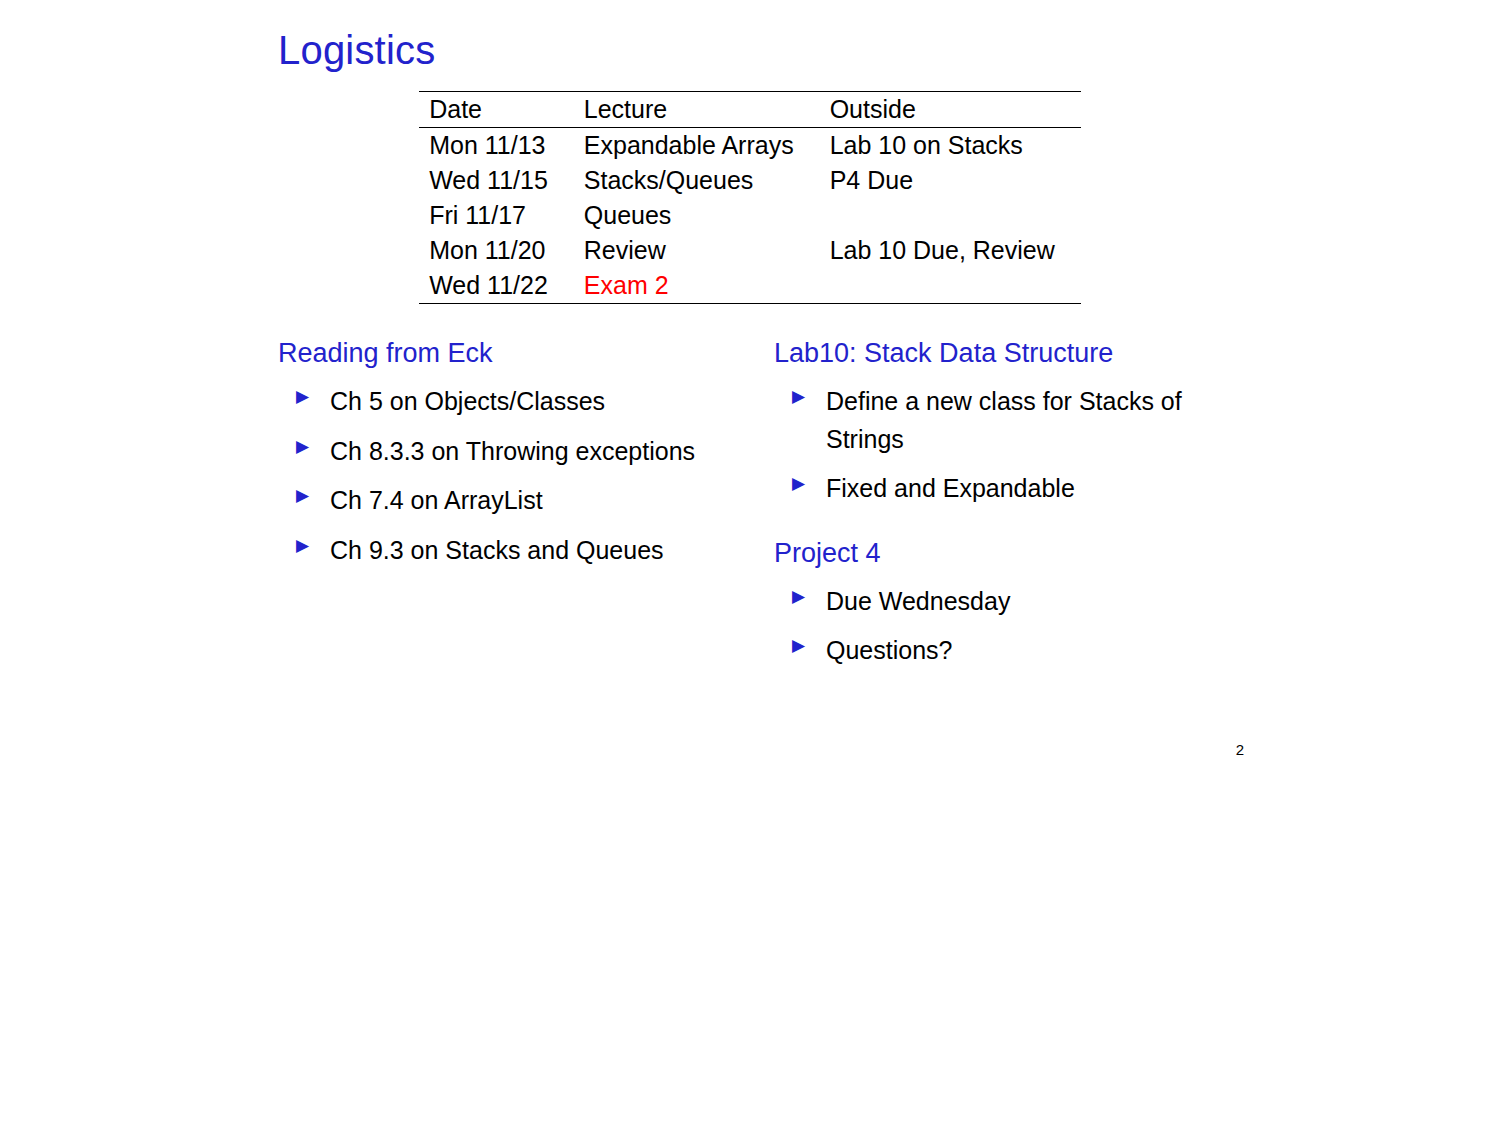Logistics
| Date | Lecture | Outside |
| --- | --- | --- |
| Mon 11/13 | Expandable Arrays | Lab 10 on Stacks |
| Wed 11/15 | Stacks/Queues | P4 Due |
| Fri 11/17 | Queues | |
| Mon 11/20 | Review | Lab 10 Due, Review |
| Wed 11/22 | Exam 2 | |
Reading from Eck
Ch 5 on Objects/Classes
Ch 8.3.3 on Throwing exceptions
Ch 7.4 on ArrayList
Ch 9.3 on Stacks and Queues
Lab10: Stack Data Structure
Define a new class for Stacks of Strings
Fixed and Expandable
Project 4
Due Wednesday
Questions?
2